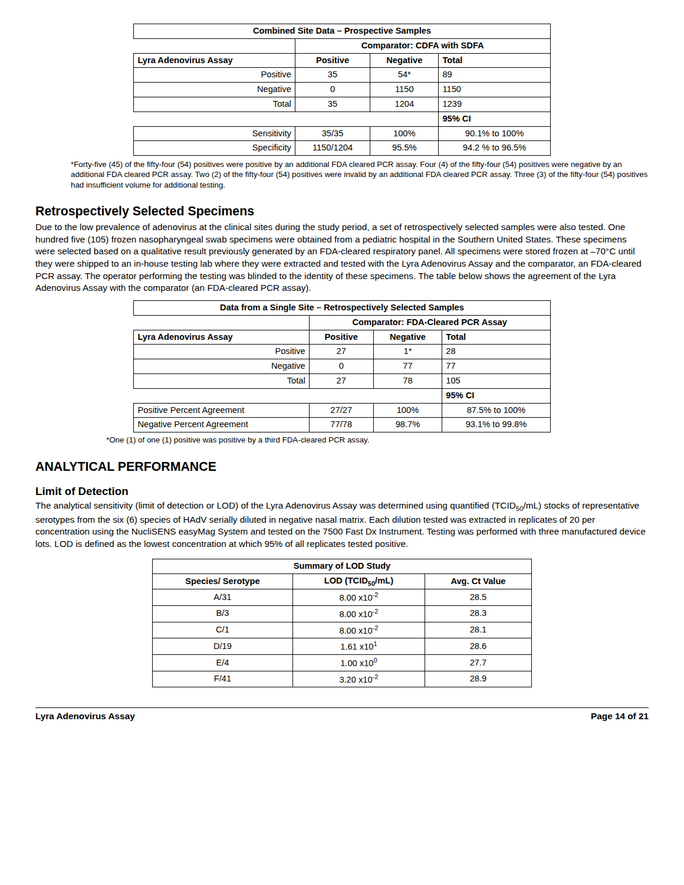| Combined Site Data – Prospective Samples |
| | Comparator: CDFA with SDFA |
| Lyra Adenovirus Assay | Positive | Negative | Total |
| Positive | 35 | 54* | 89 |
| Negative | 0 | 1150 | 1150 |
| Total | 35 | 1204 | 1239 |
| | | | 95% CI |
| Sensitivity | 35/35 | 100% | 90.1% to 100% |
| Specificity | 1150/1204 | 95.5% | 94.2 % to 96.5% |
*Forty-five (45) of the fifty-four (54) positives were positive by an additional FDA cleared PCR assay. Four (4) of the fifty-four (54) positives were negative by an additional FDA cleared PCR assay. Two (2) of the fifty-four (54) positives were invalid by an additional FDA cleared PCR assay. Three (3) of the fifty-four (54) positives had insufficient volume for additional testing.
Retrospectively Selected Specimens
Due to the low prevalence of adenovirus at the clinical sites during the study period, a set of retrospectively selected samples were also tested. One hundred five (105) frozen nasopharyngeal swab specimens were obtained from a pediatric hospital in the Southern United States. These specimens were selected based on a qualitative result previously generated by an FDA-cleared respiratory panel. All specimens were stored frozen at –70°C until they were shipped to an in-house testing lab where they were extracted and tested with the Lyra Adenovirus Assay and the comparator, an FDA-cleared PCR assay. The operator performing the testing was blinded to the identity of these specimens. The table below shows the agreement of the Lyra Adenovirus Assay with the comparator (an FDA-cleared PCR assay).
| Data from a Single Site – Retrospectively Selected Samples |
| | Comparator: FDA-Cleared PCR Assay |
| Lyra Adenovirus Assay | Positive | Negative | Total |
| Positive | 27 | 1* | 28 |
| Negative | 0 | 77 | 77 |
| Total | 27 | 78 | 105 |
| | | | 95% CI |
| Positive Percent Agreement | 27/27 | 100% | 87.5% to 100% |
| Negative Percent Agreement | 77/78 | 98.7% | 93.1% to 99.8% |
*One (1) of one (1) positive was positive by a third FDA-cleared PCR assay.
ANALYTICAL PERFORMANCE
Limit of Detection
The analytical sensitivity (limit of detection or LOD) of the Lyra Adenovirus Assay was determined using quantified (TCID50/mL) stocks of representative serotypes from the six (6) species of HAdV serially diluted in negative nasal matrix. Each dilution tested was extracted in replicates of 20 per concentration using the NucliSENS easyMag System and tested on the 7500 Fast Dx Instrument. Testing was performed with three manufactured device lots. LOD is defined as the lowest concentration at which 95% of all replicates tested positive.
| Summary of LOD Study |
| Species/ Serotype | LOD (TCID 50 /mL) | Avg. Ct Value |
| A/31 | 8.00 x10 -2 | 28.5 |
| B/3 | 8.00 x10 -2 | 28.3 |
| C/1 | 8.00 x10 -2 | 28.1 |
| D/19 | 1.61 x10 1 | 28.6 |
| E/4 | 1.00 x10 0 | 27.7 |
| F/41 | 3.20 x10 -2 | 28.9 |
Lyra Adenovirus Assay Page 14 of 21